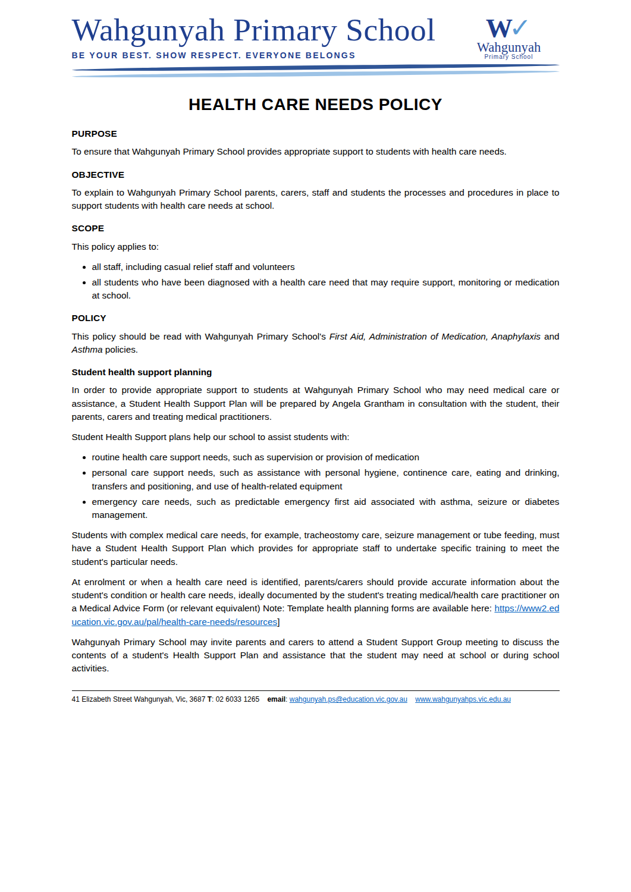Wahgunyah Primary School
Be your best. Show respect. Everyone belongs
W✓
Wahgunyah
Primary School
HEALTH CARE NEEDS POLICY
PURPOSE
To ensure that Wahgunyah Primary School provides appropriate support to students with health care needs.
OBJECTIVE
To explain to Wahgunyah Primary School parents, carers, staff and students the processes and procedures in place to support students with health care needs at school.
SCOPE
This policy applies to:
all staff, including casual relief staff and volunteers
all students who have been diagnosed with a health care need that may require support, monitoring or medication at school.
POLICY
This policy should be read with Wahgunyah Primary School's First Aid, Administration of Medication, Anaphylaxis and Asthma policies.
Student health support planning
In order to provide appropriate support to students at Wahgunyah Primary School who may need medical care or assistance, a Student Health Support Plan will be prepared by Angela Grantham in consultation with the student, their parents, carers and treating medical practitioners.
Student Health Support plans help our school to assist students with:
routine health care support needs, such as supervision or provision of medication
personal care support needs, such as assistance with personal hygiene, continence care, eating and drinking, transfers and positioning, and use of health-related equipment
emergency care needs, such as predictable emergency first aid associated with asthma, seizure or diabetes management.
Students with complex medical care needs, for example, tracheostomy care, seizure management or tube feeding, must have a Student Health Support Plan which provides for appropriate staff to undertake specific training to meet the student's particular needs.
At enrolment or when a health care need is identified, parents/carers should provide accurate information about the student's condition or health care needs, ideally documented by the student's treating medical/health care practitioner on a Medical Advice Form (or relevant equivalent) Note: Template health planning forms are available here: https://www2.education.vic.gov.au/pal/health-care-needs/resources]
Wahgunyah Primary School may invite parents and carers to attend a Student Support Group meeting to discuss the contents of a student's Health Support Plan and assistance that the student may need at school or during school activities.
41 Elizabeth Street Wahgunyah, Vic, 3687 T: 02 6033 1265 email: wahgunyah.ps@education.vic.gov.au www.wahgunyahps.vic.edu.au